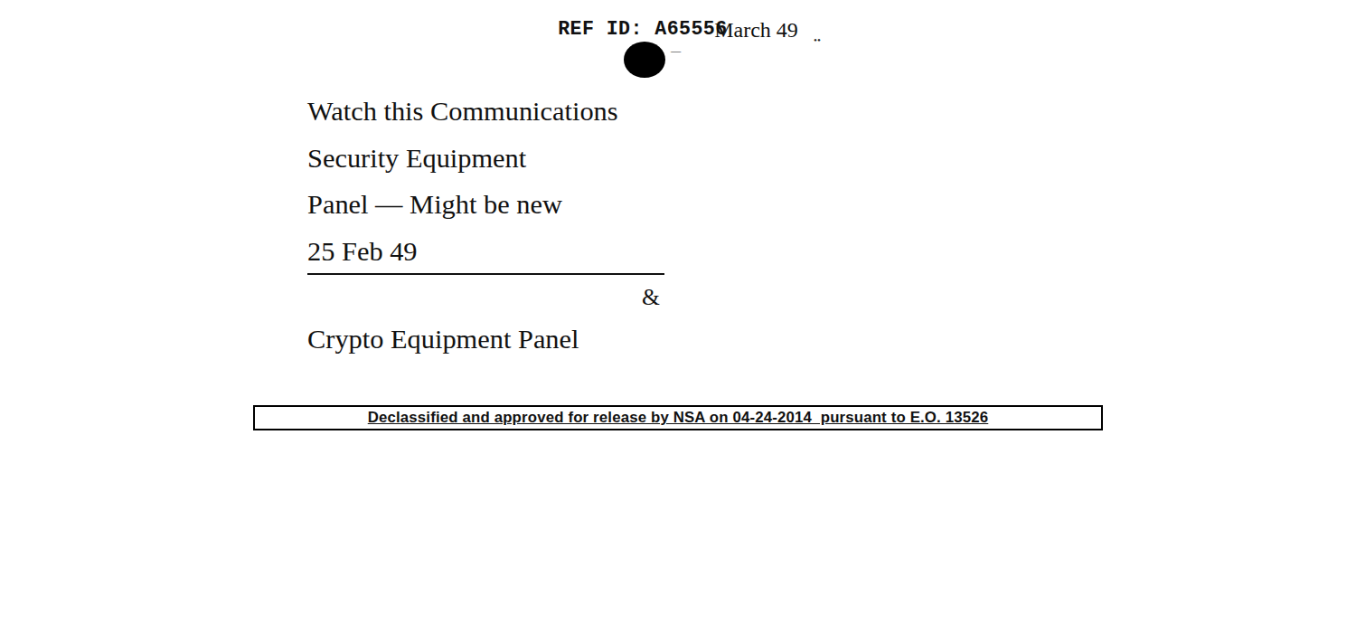REF ID: A65556 March 49 — ••
Watch this Communications
Security Equipment
Panel — Might be new
25 Feb 49
&
Crypto Equipment Panel
Declassified and approved for release by NSA on 04-24-2014 pursuant to E.O. 13526